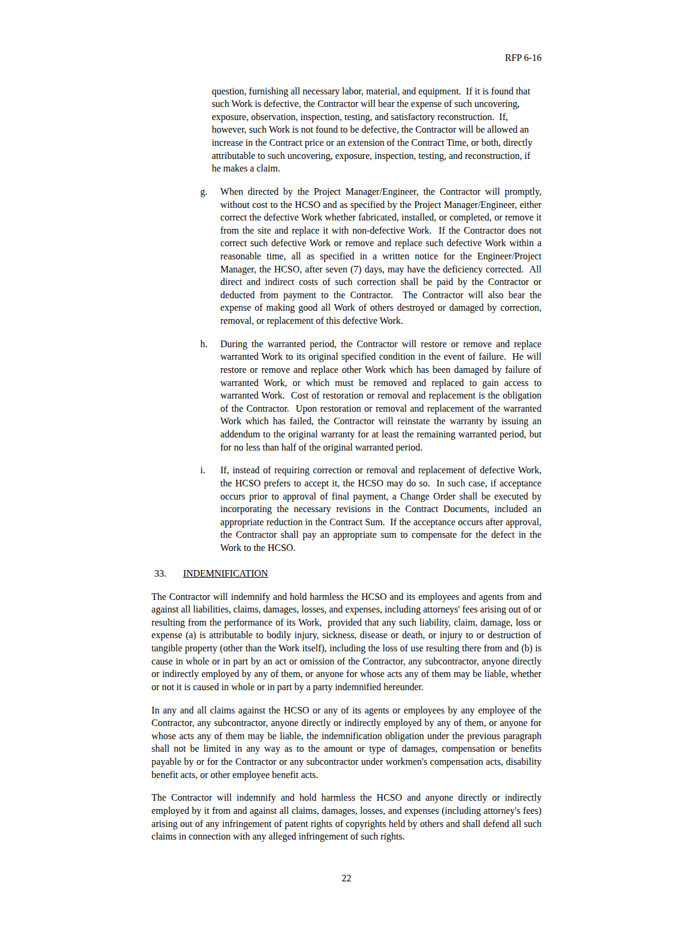RFP 6-16
question, furnishing all necessary labor, material, and equipment. If it is found that such Work is defective, the Contractor will bear the expense of such uncovering, exposure, observation, inspection, testing, and satisfactory reconstruction. If, however, such Work is not found to be defective, the Contractor will be allowed an increase in the Contract price or an extension of the Contract Time, or both, directly attributable to such uncovering, exposure, inspection, testing, and reconstruction, if he makes a claim.
g.
When directed by the Project Manager/Engineer, the Contractor will promptly, without cost to the HCSO and as specified by the Project Manager/Engineer, either correct the defective Work whether fabricated, installed, or completed, or remove it from the site and replace it with non-defective Work. If the Contractor does not correct such defective Work or remove and replace such defective Work within a reasonable time, all as specified in a written notice for the Engineer/Project Manager, the HCSO, after seven (7) days, may have the deficiency corrected. All direct and indirect costs of such correction shall be paid by the Contractor or deducted from payment to the Contractor. The Contractor will also bear the expense of making good all Work of others destroyed or damaged by correction, removal, or replacement of this defective Work.
h.
During the warranted period, the Contractor will restore or remove and replace warranted Work to its original specified condition in the event of failure. He will restore or remove and replace other Work which has been damaged by failure of warranted Work, or which must be removed and replaced to gain access to warranted Work. Cost of restoration or removal and replacement is the obligation of the Contractor. Upon restoration or removal and replacement of the warranted Work which has failed, the Contractor will reinstate the warranty by issuing an addendum to the original warranty for at least the remaining warranted period, but for no less than half of the original warranted period.
i.
If, instead of requiring correction or removal and replacement of defective Work, the HCSO prefers to accept it, the HCSO may do so. In such case, if acceptance occurs prior to approval of final payment, a Change Order shall be executed by incorporating the necessary revisions in the Contract Documents, included an appropriate reduction in the Contract Sum. If the acceptance occurs after approval, the Contractor shall pay an appropriate sum to compensate for the defect in the Work to the HCSO.
33.
INDEMNIFICATION
The Contractor will indemnify and hold harmless the HCSO and its employees and agents from and against all liabilities, claims, damages, losses, and expenses, including attorneys' fees arising out of or resulting from the performance of its Work, provided that any such liability, claim, damage, loss or expense (a) is attributable to bodily injury, sickness, disease or death, or injury to or destruction of tangible property (other than the Work itself), including the loss of use resulting there from and (b) is cause in whole or in part by an act or omission of the Contractor, any subcontractor, anyone directly or indirectly employed by any of them, or anyone for whose acts any of them may be liable, whether or not it is caused in whole or in part by a party indemnified hereunder.
In any and all claims against the HCSO or any of its agents or employees by any employee of the Contractor, any subcontractor, anyone directly or indirectly employed by any of them, or anyone for whose acts any of them may be liable, the indemnification obligation under the previous paragraph shall not be limited in any way as to the amount or type of damages, compensation or benefits payable by or for the Contractor or any subcontractor under workmen's compensation acts, disability benefit acts, or other employee benefit acts.
The Contractor will indemnify and hold harmless the HCSO and anyone directly or indirectly employed by it from and against all claims, damages, losses, and expenses (including attorney's fees) arising out of any infringement of patent rights of copyrights held by others and shall defend all such claims in connection with any alleged infringement of such rights.
22